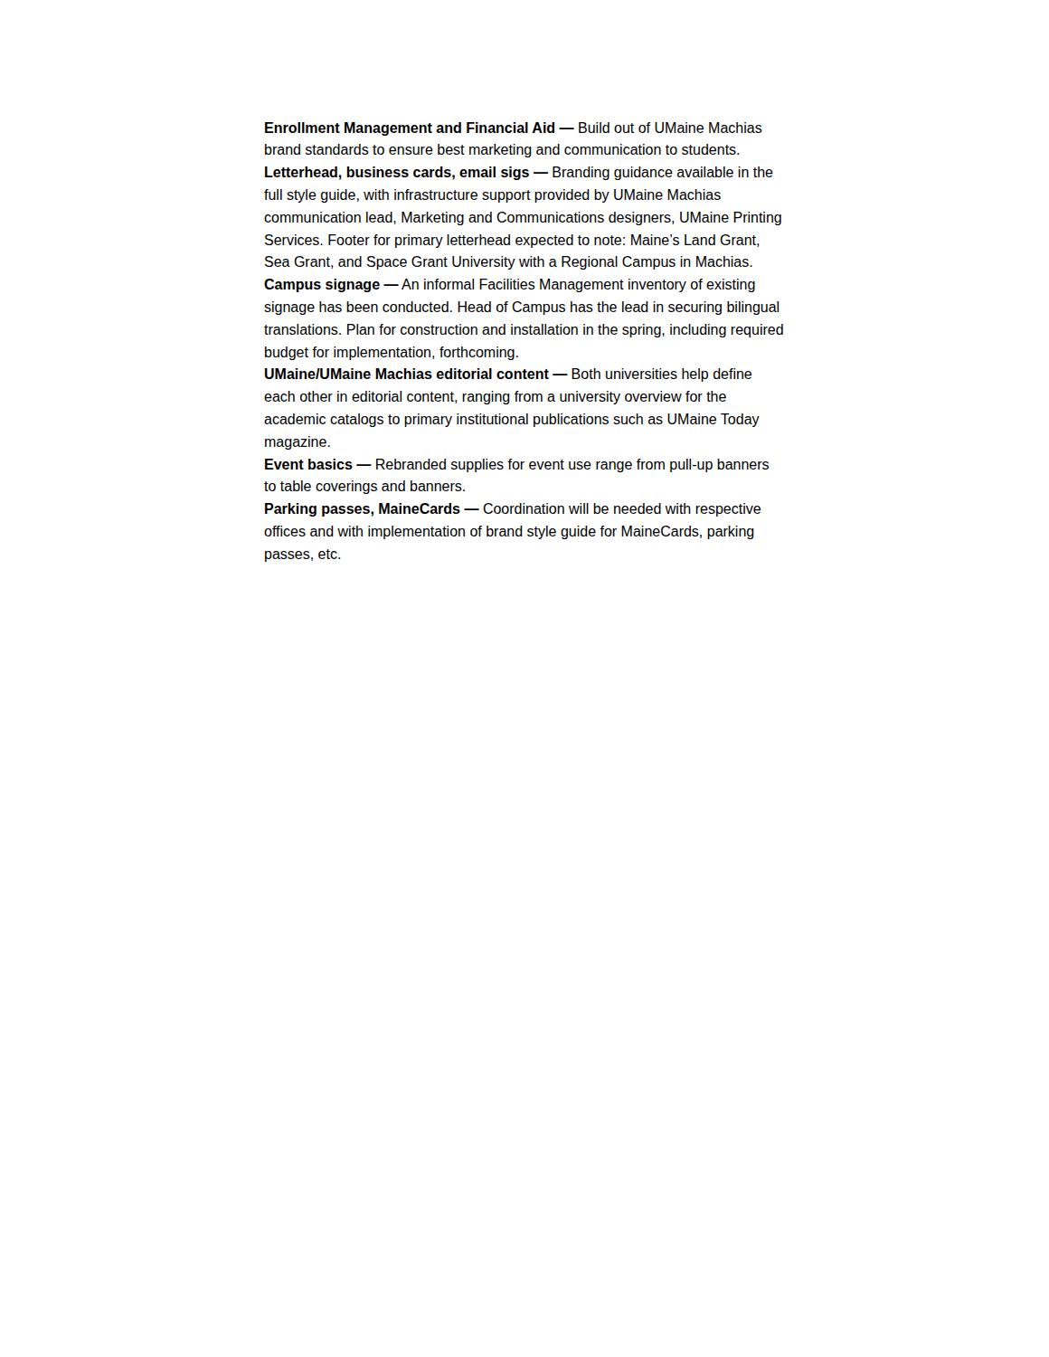Enrollment Management and Financial Aid — Build out of UMaine Machias brand standards to ensure best marketing and communication to students.
Letterhead, business cards, email sigs — Branding guidance available in the full style guide, with infrastructure support provided by UMaine Machias communication lead, Marketing and Communications designers, UMaine Printing Services. Footer for primary letterhead expected to note: Maine’s Land Grant, Sea Grant, and Space Grant University with a Regional Campus in Machias.
Campus signage — An informal Facilities Management inventory of existing signage has been conducted. Head of Campus has the lead in securing bilingual translations. Plan for construction and installation in the spring, including required budget for implementation, forthcoming.
UMaine/UMaine Machias editorial content — Both universities help define each other in editorial content, ranging from a university overview for the academic catalogs to primary institutional publications such as UMaine Today magazine.
Event basics — Rebranded supplies for event use range from pull-up banners to table coverings and banners.
Parking passes, MaineCards — Coordination will be needed with respective offices and with implementation of brand style guide for MaineCards, parking passes, etc.